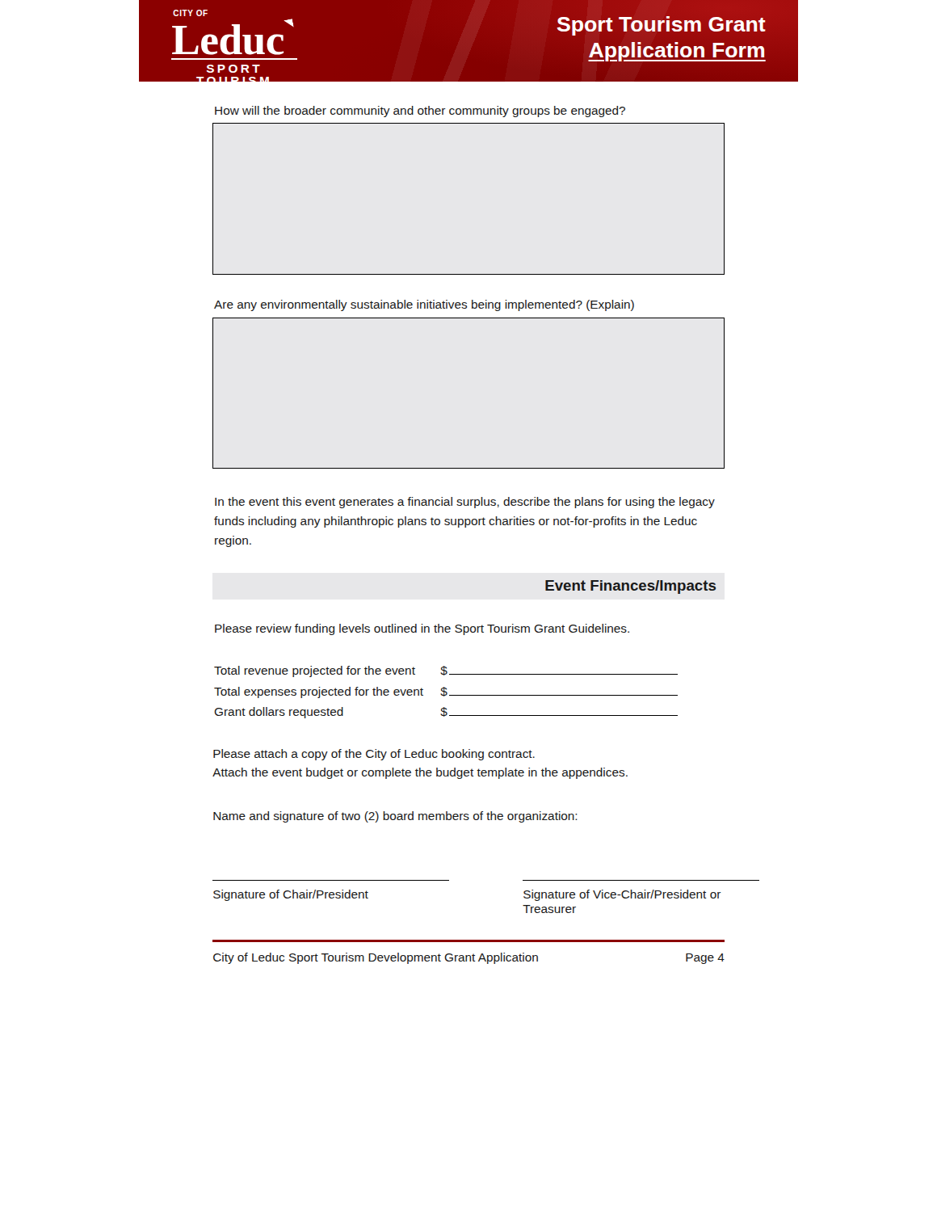City of
Leduc
Sport Tourism
Sport Tourism Grant
Application Form
How will the broader community and other community groups be engaged?
Are any environmentally sustainable initiatives being implemented? (Explain)
In the event this event generates a financial surplus, describe the plans for using the legacy funds including any philanthropic plans to support charities or not-for-profits in the Leduc region.
Event Finances/Impacts
Please review funding levels outlined in the Sport Tourism Grant Guidelines.
| Total revenue projected for the event | $ | |
| Total expenses projected for the event | $ | |
| Grant dollars requested | $ | |
Please attach a copy of the City of Leduc booking contract.
Attach the event budget or complete the budget template in the appendices.
Name and signature of two (2) board members of the organization:
Signature of Chair/President
Signature of Vice-Chair/President or Treasurer
City of Leduc Sport Tourism Development Grant Application
Page 4